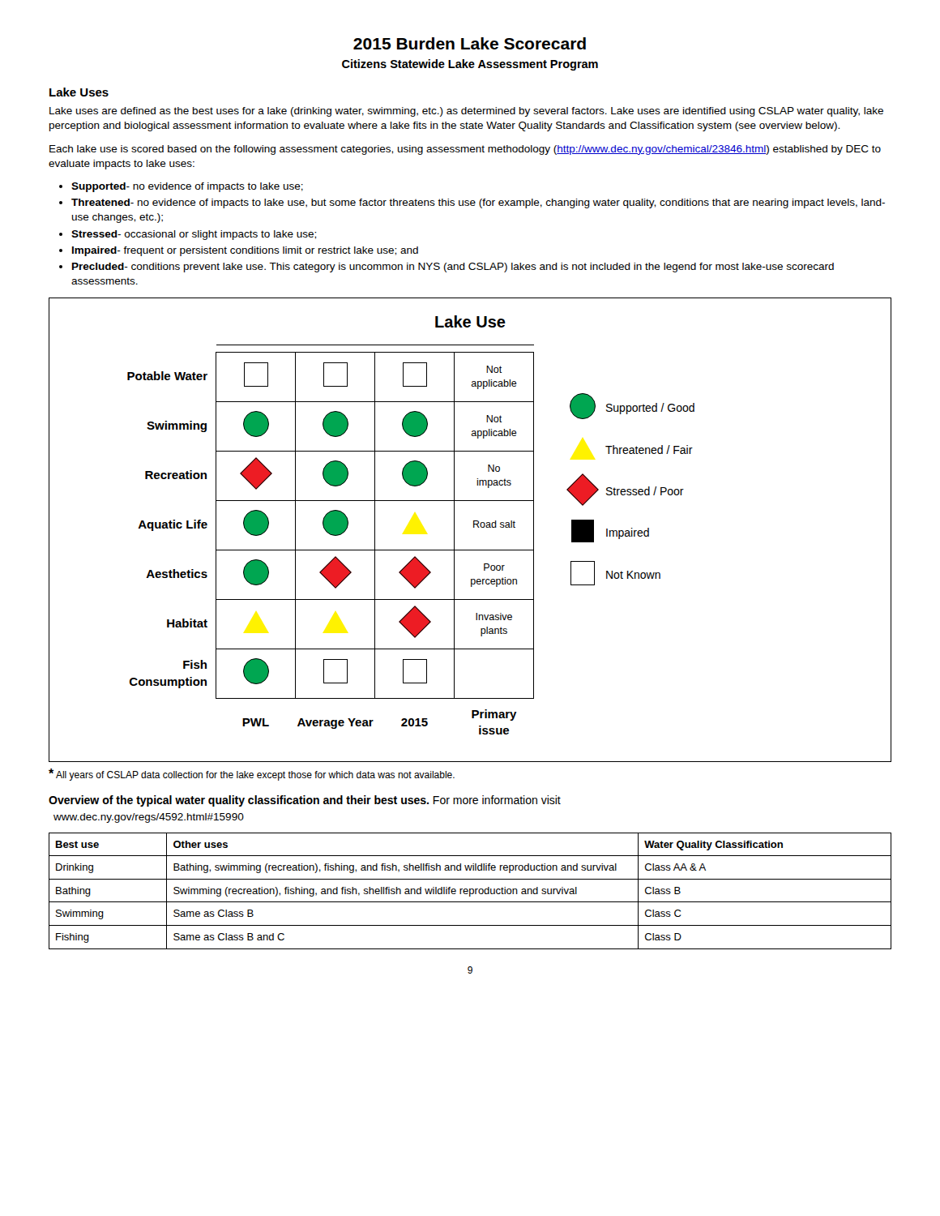2015 Burden Lake Scorecard
Citizens Statewide Lake Assessment Program
Lake Uses
Lake uses are defined as the best uses for a lake (drinking water, swimming, etc.) as determined by several factors. Lake uses are identified using CSLAP water quality, lake perception and biological assessment information to evaluate where a lake fits in the state Water Quality Standards and Classification system (see overview below).
Each lake use is scored based on the following assessment categories, using assessment methodology (http://www.dec.ny.gov/chemical/23846.html) established by DEC to evaluate impacts to lake uses:
Supported- no evidence of impacts to lake use;
Threatened- no evidence of impacts to lake use, but some factor threatens this use (for example, changing water quality, conditions that are nearing impact levels, land-use changes, etc.);
Stressed- occasional or slight impacts to lake use;
Impaired- frequent or persistent conditions limit or restrict lake use; and
Precluded- conditions prevent lake use. This category is uncommon in NYS (and CSLAP) lakes and is not included in the legend for most lake-use scorecard assessments.
Lake Use
| Potable Water | | | | Not applicable |
| Swimming | | | | Not applicable |
| Recreation | | | | No impacts |
| Aquatic Life | | | | Road salt |
| Aesthetics | | | | Poor perception |
| Habitat | | | | Invasive plants |
| Fish Consumption | | | | |
| | PWL | Average Year | 2015 | Primary issue |
Supported / Good
Threatened / Fair
Stressed / Poor
Impaired
Not Known
* All years of CSLAP data collection for the lake except those for which data was not available.
Overview of the typical water quality classification and their best uses. For more information visit
www.dec.ny.gov/regs/4592.html#15990
| Best use | Other uses | Water Quality Classification |
| --- | --- | --- |
| Drinking | Bathing, swimming (recreation), fishing, and fish, shellfish and wildlife reproduction and survival | Class AA & A |
| Bathing | Swimming (recreation), fishing, and fish, shellfish and wildlife reproduction and survival | Class B |
| Swimming | Same as Class B | Class C |
| Fishing | Same as Class B and C | Class D |
9